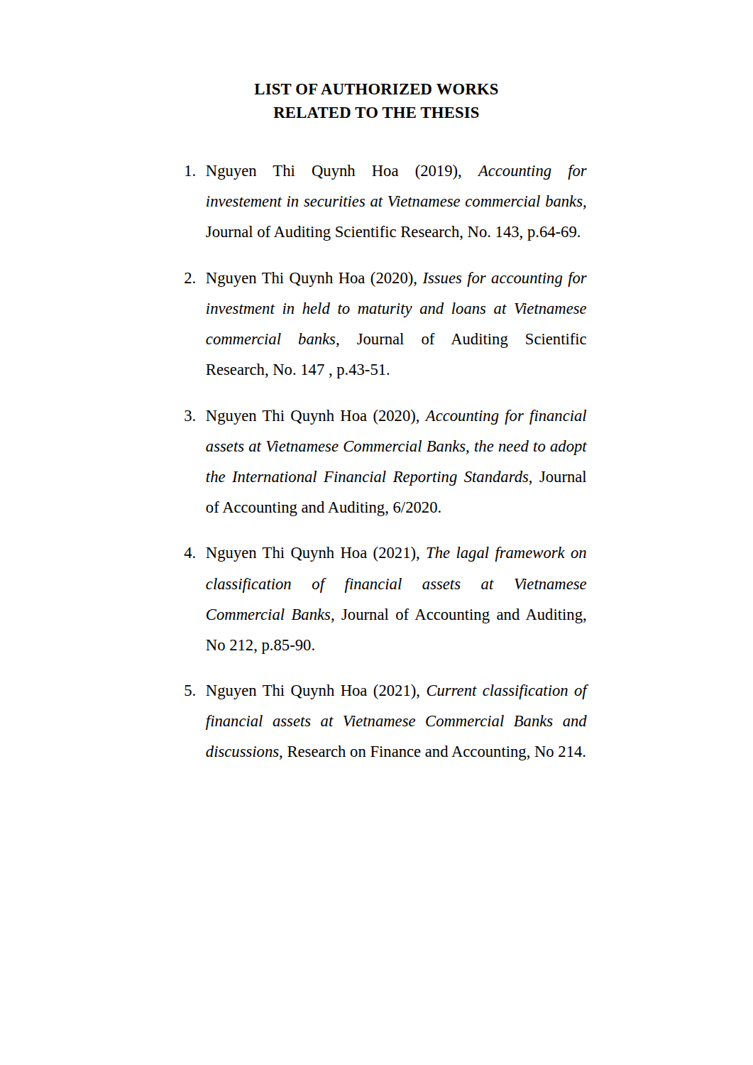List of Authorized Works
Related to the Thesis
Nguyen Thi Quynh Hoa (2019), Accounting for investement in securities at Vietnamese commercial banks, Journal of Auditing Scientific Research, No. 143, p.64-69.
Nguyen Thi Quynh Hoa (2020), Issues for accounting for investment in held to maturity and loans at Vietnamese commercial banks, Journal of Auditing Scientific Research, No. 147 , p.43-51.
Nguyen Thi Quynh Hoa (2020), Accounting for financial assets at Vietnamese Commercial Banks, the need to adopt the International Financial Reporting Standards, Journal of Accounting and Auditing, 6/2020.
Nguyen Thi Quynh Hoa (2021), The lagal framework on classification of financial assets at Vietnamese Commercial Banks, Journal of Accounting and Auditing, No 212, p.85-90.
Nguyen Thi Quynh Hoa (2021), Current classification of financial assets at Vietnamese Commercial Banks and discussions, Research on Finance and Accounting, No 214.